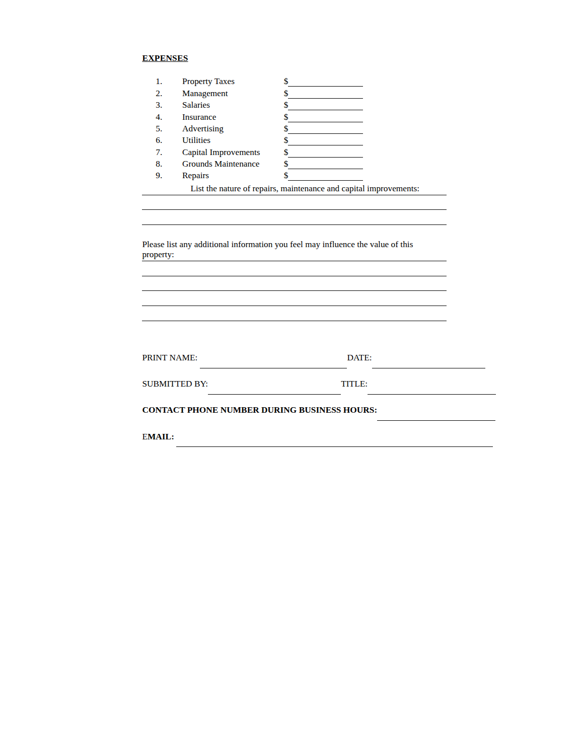EXPENSES
| 1. | Property Taxes | $ |
| 2. | Management | $ |
| 3. | Salaries | $ |
| 4. | Insurance | $ |
| 5. | Advertising | $ |
| 6. | Utilities | $ |
| 7. | Capital Improvements | $ |
| 8. | Grounds Maintenance | $ |
| 9. | Repairs | $ |
List the nature of repairs, maintenance and capital improvements:
Please list any additional information you feel may influence the value of this property:
PRINT NAME: DATE:
SUBMITTED BY: TITLE:
CONTACT PHONE NUMBER DURING BUSINESS HOURS:
EMAIL: